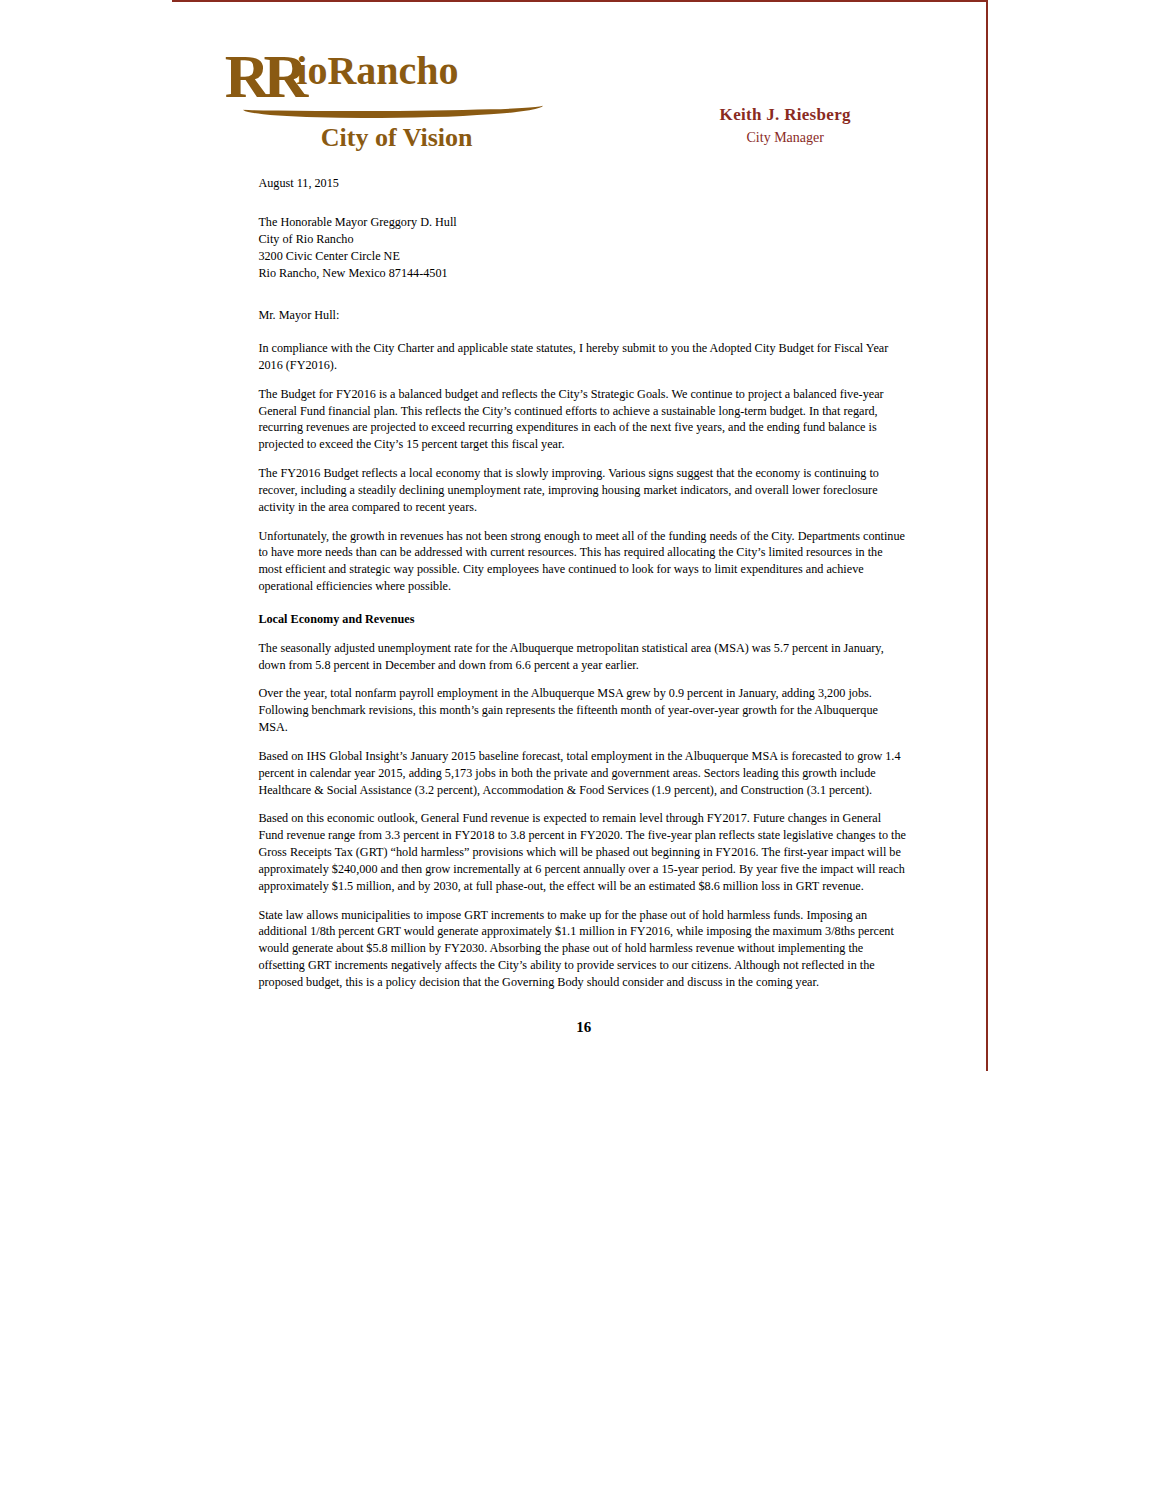RR io Rancho
City of Vision
Keith J. Riesberg
City Manager
August 11, 2015
The Honorable Mayor Greggory D. Hull
City of Rio Rancho
3200 Civic Center Circle NE
Rio Rancho, New Mexico 87144-4501
Mr. Mayor Hull:
In compliance with the City Charter and applicable state statutes, I hereby submit to you the Adopted City Budget for Fiscal Year 2016 (FY2016).
The Budget for FY2016 is a balanced budget and reflects the City’s Strategic Goals. We continue to project a balanced five-year General Fund financial plan. This reflects the City’s continued efforts to achieve a sustainable long-term budget. In that regard, recurring revenues are projected to exceed recurring expenditures in each of the next five years, and the ending fund balance is projected to exceed the City’s 15 percent target this fiscal year.
The FY2016 Budget reflects a local economy that is slowly improving. Various signs suggest that the economy is continuing to recover, including a steadily declining unemployment rate, improving housing market indicators, and overall lower foreclosure activity in the area compared to recent years.
Unfortunately, the growth in revenues has not been strong enough to meet all of the funding needs of the City. Departments continue to have more needs than can be addressed with current resources. This has required allocating the City’s limited resources in the most efficient and strategic way possible. City employees have continued to look for ways to limit expenditures and achieve operational efficiencies where possible.
Local Economy and Revenues
The seasonally adjusted unemployment rate for the Albuquerque metropolitan statistical area (MSA) was 5.7 percent in January, down from 5.8 percent in December and down from 6.6 percent a year earlier.
Over the year, total nonfarm payroll employment in the Albuquerque MSA grew by 0.9 percent in January, adding 3,200 jobs. Following benchmark revisions, this month’s gain represents the fifteenth month of year-over-year growth for the Albuquerque MSA.
Based on IHS Global Insight’s January 2015 baseline forecast, total employment in the Albuquerque MSA is forecasted to grow 1.4 percent in calendar year 2015, adding 5,173 jobs in both the private and government areas. Sectors leading this growth include Healthcare & Social Assistance (3.2 percent), Accommodation & Food Services (1.9 percent), and Construction (3.1 percent).
Based on this economic outlook, General Fund revenue is expected to remain level through FY2017. Future changes in General Fund revenue range from 3.3 percent in FY2018 to 3.8 percent in FY2020. The five-year plan reflects state legislative changes to the Gross Receipts Tax (GRT) “hold harmless” provisions which will be phased out beginning in FY2016. The first-year impact will be approximately $240,000 and then grow incrementally at 6 percent annually over a 15-year period. By year five the impact will reach approximately $1.5 million, and by 2030, at full phase-out, the effect will be an estimated $8.6 million loss in GRT revenue.
State law allows municipalities to impose GRT increments to make up for the phase out of hold harmless funds. Imposing an additional 1/8th percent GRT would generate approximately $1.1 million in FY2016, while imposing the maximum 3/8ths percent would generate about $5.8 million by FY2030. Absorbing the phase out of hold harmless revenue without implementing the offsetting GRT increments negatively affects the City’s ability to provide services to our citizens. Although not reflected in the proposed budget, this is a policy decision that the Governing Body should consider and discuss in the coming year.
16